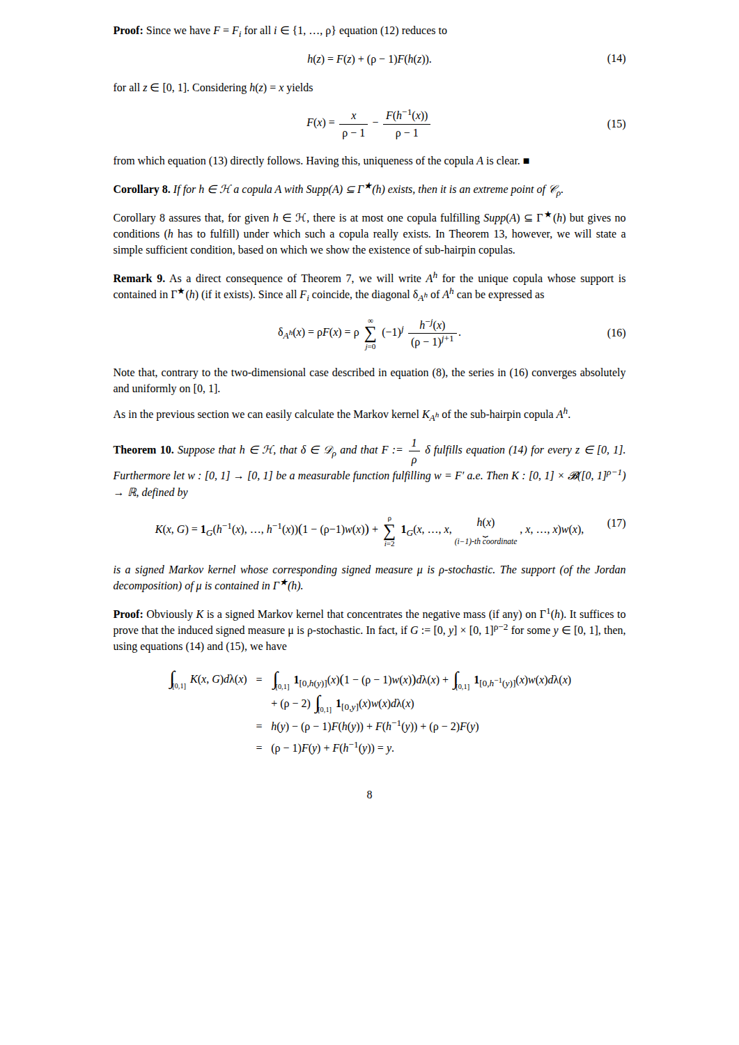Proof: Since we have F = Fi for all i ∈ {1, …, ρ} equation (12) reduces to
h(z) = F(z) + (ρ − 1)F(h(z)). (14)
for all z ∈ [0, 1]. Considering h(z) = x yields
F(x) = xρ − 1 − F(h−1(x)) ρ − 1 (15)
from which equation (13) directly follows. Having this, uniqueness of the copula A is clear. ■
Corollary 8. If for h ∈ ℋ a copula A with Supp(A) ⊆ Γ★(h) exists, then it is an extreme point of 𝒞ρ.
Corollary 8 assures that, for given h ∈ ℋ, there is at most one copula fulfilling Supp(A) ⊆ Γ★(h) but gives no conditions (h has to fulfill) under which such a copula really exists. In Theorem 13, however, we will state a simple sufficient condition, based on which we show the existence of sub-hairpin copulas.
Remark 9. As a direct consequence of Theorem 7, we will write Ah for the unique copula whose support is contained in Γ★(h) (if it exists). Since all Fi coincide, the diagonal δAh of Ah can be expressed as
δAh(x) = ρF(x) = ρ ∞∑j=0 (−1)j h−j(x)(ρ − 1)j+1. (16)
Note that, contrary to the two-dimensional case described in equation (8), the series in (16) converges absolutely and uniformly on [0, 1].
As in the previous section we can easily calculate the Markov kernel KAh of the sub-hairpin copula Ah.
Theorem 10. Suppose that h ∈ ℋ, that δ ∈ 𝒟ρ and that F := 1 ρ δ fulfills equation (14) for every z ∈ [0, 1]. Furthermore let w : [0, 1] → [0, 1] be a measurable function fulfilling w = F′ a.e. Then K : [0, 1] × 𝓑([0, 1]ρ−1) → ℝ, defined by
K(x, G) = 1G(h−1(x), …, h−1(x))(1 − (ρ−1)w(x)) + ρ∑i=2 1G(x, …, x, h(x)⏟(i−1)-th coordinate , x, …, x)w(x), (17)
is a signed Markov kernel whose corresponding signed measure μ is ρ-stochastic. The support (of the Jordan decomposition) of μ is contained in Γ★(h).
Proof: Obviously K is a signed Markov kernel that concentrates the negative mass (if any) on Γ1(h). It suffices to prove that the induced signed measure μ is ρ-stochastic. In fact, if G := [0, y] × [0, 1]ρ−2 for some y ∈ [0, 1], then, using equations (14) and (15), we have
| ∫ [0,1] K ( x , G ) d λ( x ) | = | ∫ [0,1] 1 [0, h ( y )] ( x ) ( 1 − (ρ − 1) w ( x ) ) d λ( x ) + ∫ [0,1] 1 [0, h −1 ( y )] ( x ) w ( x ) d λ( x ) |
| | | + (ρ − 2) ∫ [0,1] 1 [0, y ] ( x ) w ( x ) d λ( x ) |
| | = | h ( y ) − (ρ − 1) F ( h ( y )) + F ( h −1 ( y )) + (ρ − 2) F ( y ) |
| | = | (ρ − 1) F ( y ) + F ( h −1 ( y )) = y . |
8